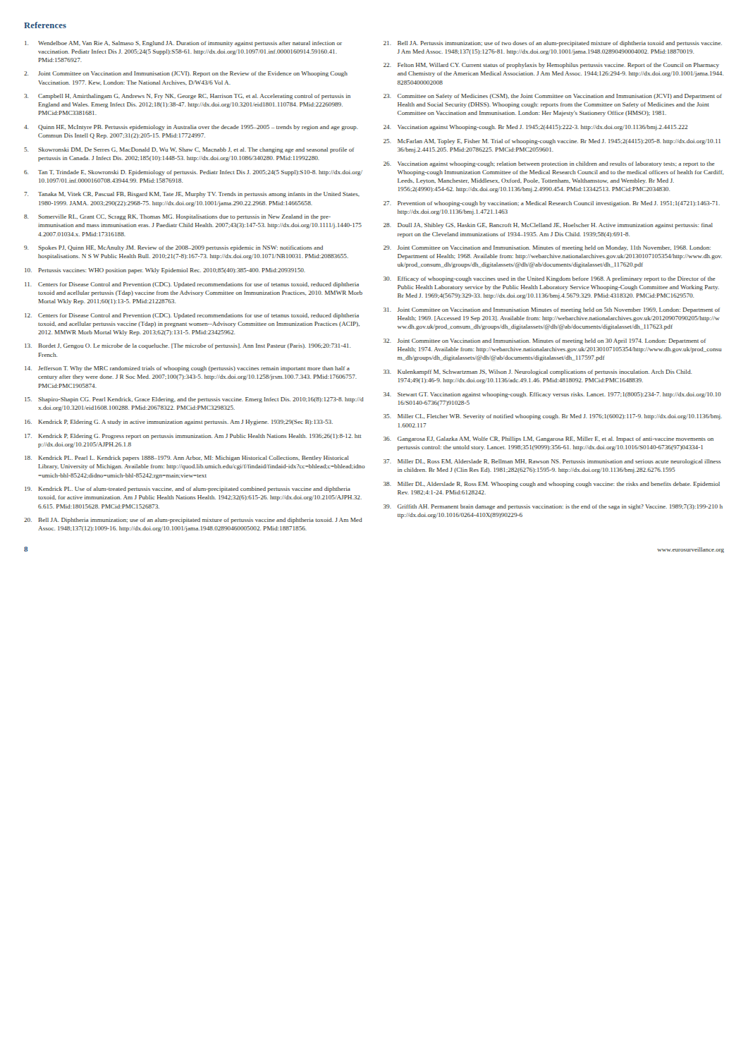References
1. Wendelboe AM, Van Rie A, Salmaso S, Englund JA. Duration of immunity against pertussis after natural infection or vaccination. Pediatr Infect Dis J. 2005;24(5 Suppl):S58-61. http://dx.doi.org/10.1097/01.inf.0000160914.59160.41. PMid:15876927.
2. Joint Committee on Vaccination and Immunisation (JCVI). Report on the Review of the Evidence on Whooping Cough Vaccination. 1977. Kew, London: The National Archives, D/W43/6 Vol A.
3. Campbell H, Amirthalingam G, Andrews N, Fry NK, George RC, Harrison TG, et al. Accelerating control of pertussis in England and Wales. Emerg Infect Dis. 2012;18(1):38-47. http://dx.doi.org/10.3201/eid1801.110784. PMid:22260989. PMCid:PMC3381681.
4. Quinn HE, McIntyre PB. Pertussis epidemiology in Australia over the decade 1995–2005 – trends by region and age group. Commun Dis Intell Q Rep. 2007;31(2):205-15. PMid:17724997.
5. Skowronski DM, De Serres G, MacDonald D, Wu W, Shaw C, Macnabb J, et al. The changing age and seasonal profile of pertussis in Canada. J Infect Dis. 2002;185(10):1448-53. http://dx.doi.org/10.1086/340280. PMid:11992280.
6. Tan T, Trindade E, Skowronski D. Epidemiology of pertussis. Pediatr Infect Dis J. 2005;24(5 Suppl):S10-8. http://dx.doi.org/10.1097/01.inf.0000160708.43944.99. PMid:15876918.
7. Tanaka M, Vitek CR, Pascual FB, Bisgard KM, Tate JE, Murphy TV. Trends in pertussis among infants in the United States, 1980-1999. JAMA. 2003;290(22):2968-75. http://dx.doi.org/10.1001/jama.290.22.2968. PMid:14665658.
8. Somerville RL, Grant CC, Scragg RK, Thomas MG. Hospitalisations due to pertussis in New Zealand in the pre-immunisation and mass immunisation eras. J Paediatr Child Health. 2007;43(3):147-53. http://dx.doi.org/10.1111/j.1440-1754.2007.01034.x. PMid:17316188.
9. Spokes PJ, Quinn HE, McAnulty JM. Review of the 2008–2009 pertussis epidemic in NSW: notifications and hospitalisations. N S W Public Health Bull. 2010;21(7-8):167-73. http://dx.doi.org/10.1071/NB10031. PMid:20883655.
10. Pertussis vaccines: WHO position paper. Wkly Epidemiol Rec. 2010;85(40):385-400. PMid:20939150.
11. Centers for Disease Control and Prevention (CDC). Updated recommendations for use of tetanus toxoid, reduced diphtheria toxoid and acellular pertussis (Tdap) vaccine from the Advisory Committee on Immunization Practices, 2010. MMWR Morb Mortal Wkly Rep. 2011;60(1):13-5. PMid:21228763.
12. Centers for Disease Control and Prevention (CDC). Updated recommendations for use of tetanus toxoid, reduced diphtheria toxoid, and acellular pertussis vaccine (Tdap) in pregnant women--Advisory Committee on Immunization Practices (ACIP), 2012. MMWR Morb Mortal Wkly Rep. 2013;62(7):131-5. PMid:23425962.
13. Bordet J, Gengou O. Le microbe de la coqueluche. [The microbe of pertussis]. Ann Inst Pasteur (Paris). 1906;20:731-41. French.
14. Jefferson T. Why the MRC randomized trials of whooping cough (pertussis) vaccines remain important more than half a century after they were done. J R Soc Med. 2007;100(7):343-5. http://dx.doi.org/10.1258/jrsm.100.7.343. PMid:17606757. PMCid:PMC1905874.
15. Shapiro-Shapin CG. Pearl Kendrick, Grace Eldering, and the pertussis vaccine. Emerg Infect Dis. 2010;16(8):1273-8. http://dx.doi.org/10.3201/eid1608.100288. PMid:20678322. PMCid:PMC3298325.
16. Kendrick P, Eldering G. A study in active immunization against pertussis. Am J Hygiene. 1939;29(Sec B):133-53.
17. Kendrick P, Eldering G. Progress report on pertussis immunization. Am J Public Health Nations Health. 1936;26(1):8-12. http://dx.doi.org/10.2105/AJPH.26.1.8
18. Kendrick PL. Pearl L. Kendrick papers 1888–1979. Ann Arbor, MI: Michigan Historical Collections, Bentley Historical Library, University of Michigan. Available from: http://quod.lib.umich.edu/cgi/f/findaid/findaid-idx?cc=bhlead;c=bhlead;idno=umich-bhl-85242;didno=umich-bhl-85242;rgn=main;view=text
19. Kendrick PL. Use of alum-treated pertussis vaccine, and of alum-precipitated combined pertussis vaccine and diphtheria toxoid, for active immunization. Am J Public Health Nations Health. 1942;32(6):615-26. http://dx.doi.org/10.2105/AJPH.32.6.615. PMid:18015628. PMCid:PMC1526873.
20. Bell JA. Diphtheria immunization; use of an alum-precipitated mixture of pertussis vaccine and diphtheria toxoid. J Am Med Assoc. 1948;137(12):1009-16. http://dx.doi.org/10.1001/jama.1948.02890460005002. PMid:18871856.
21. Bell JA. Pertussis immunization; use of two doses of an alum-precipitated mixture of diphtheria toxoid and pertussis vaccine. J Am Med Assoc. 1948;137(15):1276-81. http://dx.doi.org/10.1001/jama.1948.02890490004002. PMid:18870019.
22. Felton HM, Willard CY. Current status of prophylaxis by Hemophilus pertussis vaccine. Report of the Council on Pharmacy and Chemistry of the American Medical Association. J Am Med Assoc. 1944;126:294-9. http://dx.doi.org/10.1001/jama.1944.82850400002008
23. Committee on Safety of Medicines (CSM), the Joint Committee on Vaccination and Immunisation (JCVI) and Department of Health and Social Security (DHSS). Whooping cough: reports from the Committee on Safety of Medicines and the Joint Committee on Vaccination and Immunisation. London: Her Majesty's Stationery Office (HMSO); 1981.
24. Vaccination against Whooping-cough. Br Med J. 1945;2(4415):222-3. http://dx.doi.org/10.1136/bmj.2.4415.222
25. McFarlan AM, Topley E, Fisher M. Trial of whooping-cough vaccine. Br Med J. 1945;2(4415):205-8. http://dx.doi.org/10.1136/bmj.2.4415.205. PMid:20786225. PMCid:PMC2059601.
26. Vaccination against whooping-cough; relation between protection in children and results of laboratory tests; a report to the Whooping-cough Immunization Committee of the Medical Research Council and to the medical officers of health for Cardiff, Leeds, Leyton, Manchester, Middlesex, Oxford, Poole, Tottenham, Walthamstow, and Wembley. Br Med J. 1956;2(4990):454-62. http://dx.doi.org/10.1136/bmj.2.4990.454. PMid:13342513. PMCid:PMC2034830.
27. Prevention of whooping-cough by vaccination; a Medical Research Council investigation. Br Med J. 1951;1(4721):1463-71. http://dx.doi.org/10.1136/bmj.1.4721.1463
28. Doull JA, Shibley GS, Haskin GE, Bancroft H, McClelland JE, Hoelscher H. Active immunization against pertussis: final report on the Cleveland immunizations of 1934–1935. Am J Dis Child. 1939;58(4):691-8.
29. Joint Committee on Vaccination and Immunisation. Minutes of meeting held on Monday, 11th November, 1968. London: Department of Health; 1968. Available from: http://webarchive.nationalarchives.gov.uk/20130107105354/http://www.dh.gov.uk/prod_consum_dh/groups/dh_digitalassets/@dh/@ab/documents/digitalasset/dh_117620.pdf
30. Efficacy of whooping-cough vaccines used in the United Kingdom before 1968. A preliminary report to the Director of the Public Health Laboratory service by the Public Health Laboratory Service Whooping-Cough Committee and Working Party. Br Med J. 1969;4(5679):329-33. http://dx.doi.org/10.1136/bmj.4.5679.329. PMid:4318320. PMCid:PMC1629570.
31. Joint Committee on Vaccination and Immunisation Minutes of meeting held on 5th November 1969, London: Department of Health; 1969. [Accessed 19 Sep 2013]. Available from: http://webarchive.nationalarchives.gov.uk/20120907090205/http://www.dh.gov.uk/prod_consum_dh/groups/dh_digitalassets/@dh/@ab/documents/digitalasset/dh_117623.pdf
32. Joint Committee on Vaccination and Immunisation. Minutes of meeting held on 30 April 1974. London: Department of Health; 1974. Available from: http://webarchive.nationalarchives.gov.uk/20130107105354/http://www.dh.gov.uk/prod_consum_dh/groups/dh_digitalassets/@dh/@ab/documents/digitalasset/dh_117597.pdf
33. Kulenkampff M, Schwartzman JS, Wilson J. Neurological complications of pertussis inoculation. Arch Dis Child. 1974;49(1):46-9. http://dx.doi.org/10.1136/adc.49.1.46. PMid:4818092. PMCid:PMC1648839.
34. Stewart GT. Vaccination against whooping-cough. Efficacy versus risks. Lancet. 1977;1(8005):234-7. http://dx.doi.org/10.1016/S0140-6736(77)91028-5
35. Miller CL, Fletcher WB. Severity of notified whooping cough. Br Med J. 1976;1(6002):117-9. http://dx.doi.org/10.1136/bmj.1.6002.117
36. Gangarosa EJ, Galazka AM, Wolfe CR, Phillips LM, Gangarosa RE, Miller E, et al. Impact of anti-vaccine movements on pertussis control: the untold story. Lancet. 1998;351(9099):356-61. http://dx.doi.org/10.1016/S0140-6736(97)04334-1
37. Miller DL, Ross EM, Alderslade R, Bellman MH, Rawson NS. Pertussis immunisation and serious acute neurological illness in children. Br Med J (Clin Res Ed). 1981;282(6276):1595-9. http://dx.doi.org/10.1136/bmj.282.6276.1595
38. Miller DL, Alderslade R, Ross EM. Whooping cough and whooping cough vaccine: the risks and benefits debate. Epidemiol Rev. 1982;4:1-24. PMid:6128242.
39. Griffith AH. Permanent brain damage and pertussis vaccination: is the end of the saga in sight? Vaccine. 1989;7(3):199-210 http://dx.doi.org/10.1016/0264-410X(89)90229-6
8 www.eurosurveillance.org